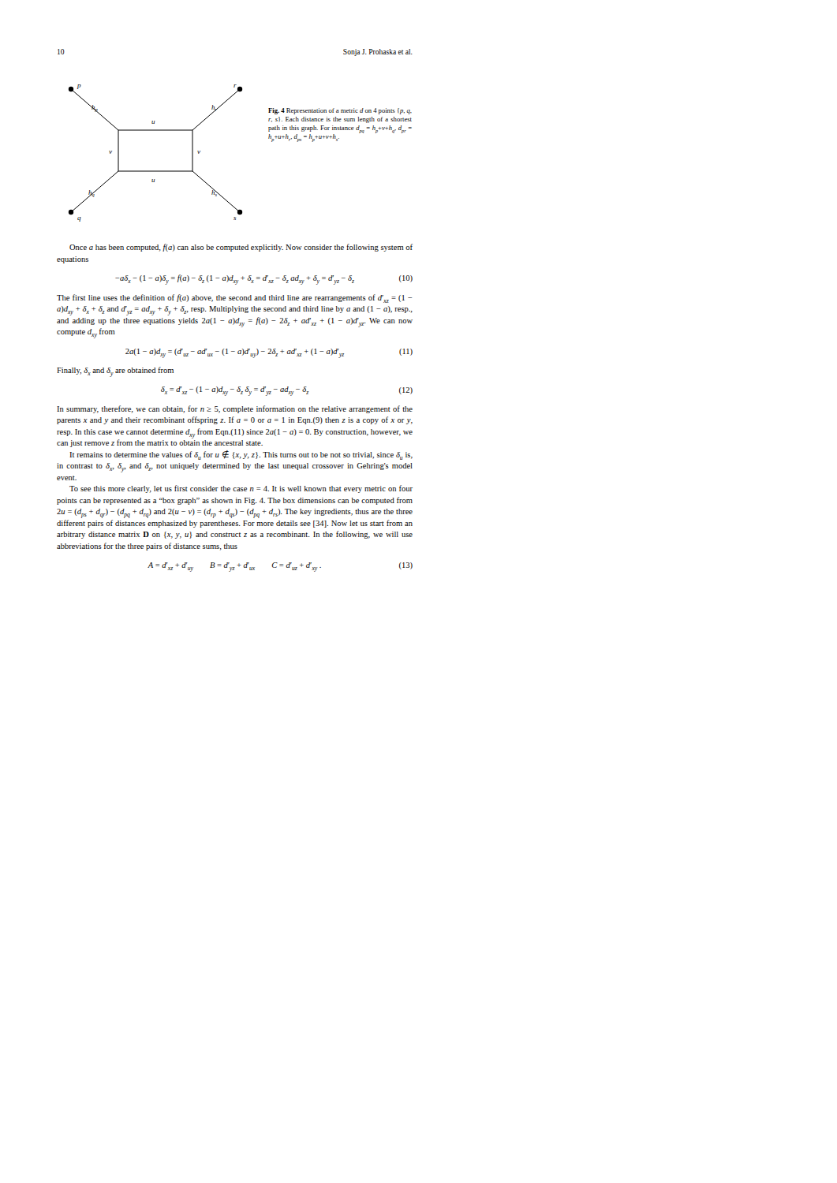10 Sonja J. Prohaska et al.
p r q s hp hq hr hs u u v v
Fig. 4 Representation of a metric d on 4 points {p, q, r, s}. Each distance is the sum length of a shortest path in this graph. For instance dpq = hp+v+hq, dpr = hp+u+hr, dps = hp+u+v+hs.
Once a has been computed, f(a) can also be computed explicitly. Now consider the following system of equations
−aδx − (1 − a)δy = f(a) − δz (1 − a)dxy + δx = d′xz − δz adxy + δy = d′yz − δz (10)
The first line uses the definition of f(a) above, the second and third line are rearrangements of d′xz = (1 − a)dxy + δx + δz and d′yz = adxy + δy + δz, resp. Multiplying the second and third line by a and (1 − a), resp., and adding up the three equations yields 2a(1 − a)dxy = f(a) − 2δz + ad′xz + (1 − a)d′yz. We can now compute dxy from
2a(1 − a)dxy = (d′uz − ad′ux − (1 − a)d′uy) − 2δz + ad′xz + (1 − a)d′yz (11)
Finally, δx and δy are obtained from
δx = d′xz − (1 − a)dxy − δz δy = d′yz − adxy − δz (12)
In summary, therefore, we can obtain, for n ≥ 5, complete information on the relative arrangement of the parents x and y and their recombinant offspring z. If a = 0 or a = 1 in Eqn.(9) then z is a copy of x or y, resp. In this case we cannot determine dxy from Eqn.(11) since 2a(1 − a) = 0. By construction, however, we can just remove z from the matrix to obtain the ancestral state.
It remains to determine the values of δu for u ∉ {x, y, z}. This turns out to be not so trivial, since δu is, in contrast to δx, δy, and δz, not uniquely determined by the last unequal crossover in Gehring's model event.
To see this more clearly, let us first consider the case n = 4. It is well known that every metric on four points can be represented as a “box graph” as shown in Fig. 4. The box dimensions can be computed from 2u = (dps + dqr) − (dpq + drq) and 2(u − v) = (drp + dqs) − (dpq + drs). The key ingredients, thus are the three different pairs of distances emphasized by parentheses. For more details see [34]. Now let us start from an arbitrary distance matrix D on {x, y, u} and construct z as a recombinant. In the following, we will use abbreviations for the three pairs of distance sums, thus
A = d′xz + d′uy B = d′yz + d′ux C = d′uz + d′xy . (13)